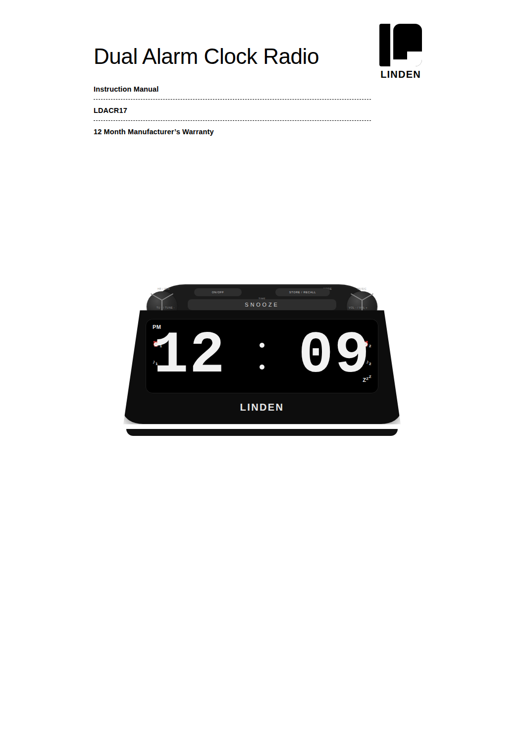LINDEN
Dual Alarm Clock Radio
Instruction Manual
LDACR17
12 Month Manufacturer’s Warranty
HR / MIN TU - / TUNE - MODE MUSIC VOL - / VOL +
ON/OFF
STORE / RECALL
TIME
SNOOZE
BRIGHTNESS
PM ⏰1 ♪1 ⏰2 ♪2 ZZZ
12 09
LINDEN